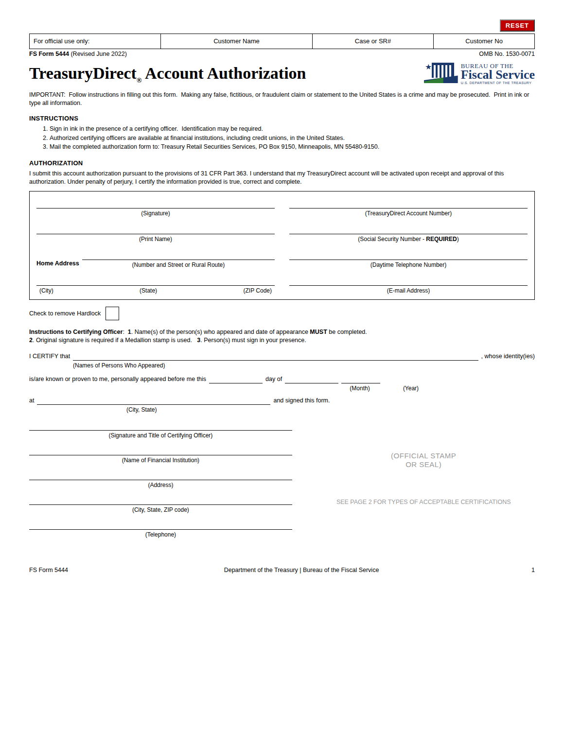RESET
| For official use only: | Customer Name | Case or SR# | Customer No |
FS Form 5444 (Revised June 2022)
OMB No. 1530-0071
TreasuryDirect® Account Authorization
★
BUREAU OF THE
Fiscal Service
U.S. DEPARTMENT OF THE TREASURY
IMPORTANT: Follow instructions in filling out this form. Making any false, fictitious, or fraudulent claim or statement to the United States is a crime and may be prosecuted. Print in ink or type all information.
INSTRUCTIONS
Sign in ink in the presence of a certifying officer. Identification may be required.
Authorized certifying officers are available at financial institutions, including credit unions, in the United States.
Mail the completed authorization form to: Treasury Retail Securities Services, PO Box 9150, Minneapolis, MN 55480-9150.
AUTHORIZATION
I submit this account authorization pursuant to the provisions of 31 CFR Part 363. I understand that my TreasuryDirect account will be activated upon receipt and approval of this authorization. Under penalty of perjury, I certify the information provided is true, correct and complete.
(Signature)
(TreasuryDirect Account Number)
(Print Name)
(Social Security Number - REQUIRED)
Home Address
(Number and Street or Rural Route)
(Daytime Telephone Number)
(City) (State) (ZIP Code)
(E-mail Address)
Check to remove Hardlock
Instructions to Certifying Officer: 1. Name(s) of the person(s) who appeared and date of appearance MUST be completed.
2. Original signature is required if a Medallion stamp is used. 3. Person(s) must sign in your presence.
I CERTIFY that , whose identity(ies)
(Names of Persons Who Appeared)
is/are known or proven to me, personally appeared before me this day of
(Month) (Year)
at and signed this form.
(City, State)
(Signature and Title of Certifying Officer)
(Name of Financial Institution)
(Address)
(City, State, ZIP code)
(Telephone)
(OFFICIAL STAMP
OR SEAL)
SEE PAGE 2 FOR TYPES OF ACCEPTABLE CERTIFICATIONS
FS Form 5444
Department of the Treasury | Bureau of the Fiscal Service
1